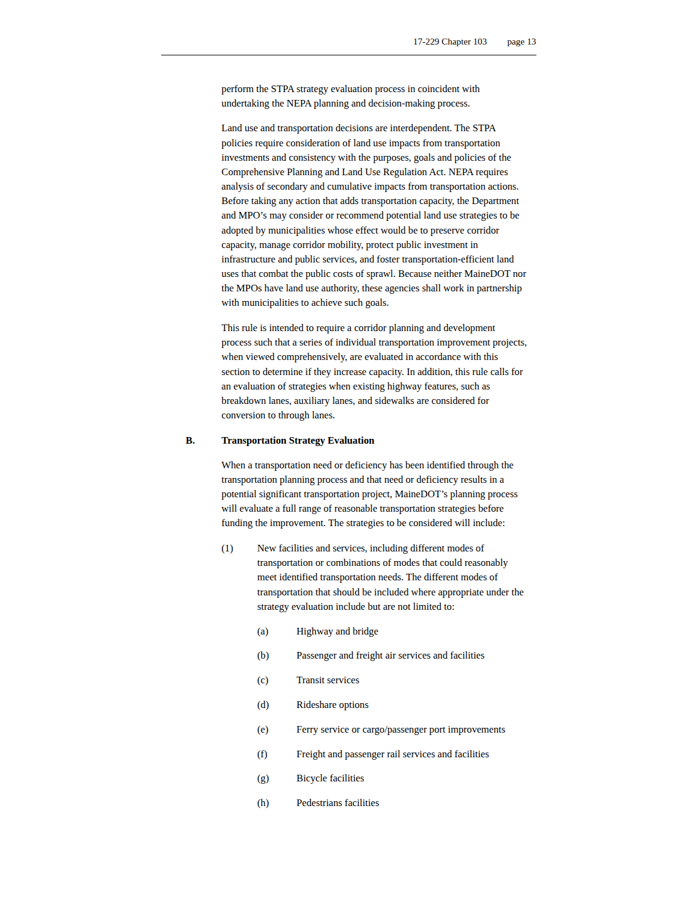17-229 Chapter 103page 13
perform the STPA strategy evaluation process in coincident with undertaking the NEPA planning and decision-making process.
Land use and transportation decisions are interdependent. The STPA policies require consideration of land use impacts from transportation investments and consistency with the purposes, goals and policies of the Comprehensive Planning and Land Use Regulation Act. NEPA requires analysis of secondary and cumulative impacts from transportation actions. Before taking any action that adds transportation capacity, the Department and MPO’s may consider or recommend potential land use strategies to be adopted by municipalities whose effect would be to preserve corridor capacity, manage corridor mobility, protect public investment in infrastructure and public services, and foster transportation-efficient land uses that combat the public costs of sprawl. Because neither MaineDOT nor the MPOs have land use authority, these agencies shall work in partnership with municipalities to achieve such goals.
This rule is intended to require a corridor planning and development process such that a series of individual transportation improvement projects, when viewed comprehensively, are evaluated in accordance with this section to determine if they increase capacity. In addition, this rule calls for an evaluation of strategies when existing highway features, such as breakdown lanes, auxiliary lanes, and sidewalks are considered for conversion to through lanes.
B. Transportation Strategy Evaluation
When a transportation need or deficiency has been identified through the transportation planning process and that need or deficiency results in a potential significant transportation project, MaineDOT’s planning process will evaluate a full range of reasonable transportation strategies before funding the improvement. The strategies to be considered will include:
(1) New facilities and services, including different modes of transportation or combinations of modes that could reasonably meet identified transportation needs. The different modes of transportation that should be included where appropriate under the strategy evaluation include but are not limited to:
(a) Highway and bridge
(b) Passenger and freight air services and facilities
(c) Transit services
(d) Rideshare options
(e) Ferry service or cargo/passenger port improvements
(f) Freight and passenger rail services and facilities
(g) Bicycle facilities
(h) Pedestrians facilities